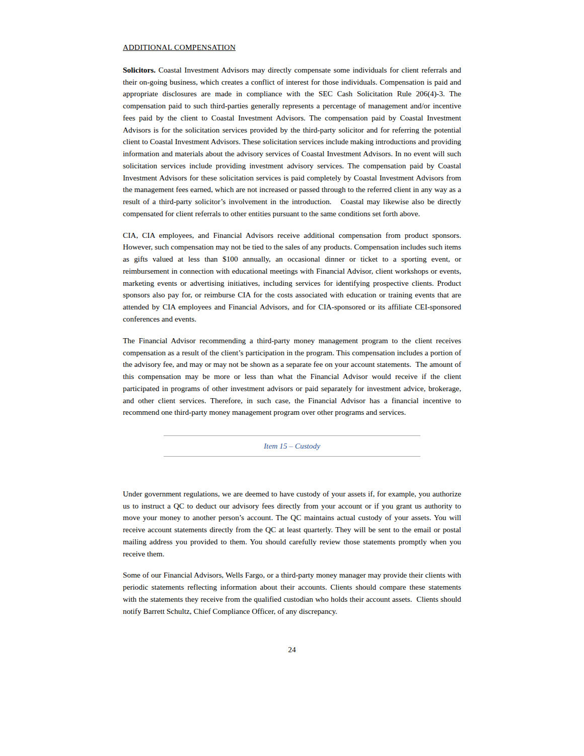ADDITIONAL COMPENSATION
Solicitors. Coastal Investment Advisors may directly compensate some individuals for client referrals and their on-going business, which creates a conflict of interest for those individuals. Compensation is paid and appropriate disclosures are made in compliance with the SEC Cash Solicitation Rule 206(4)-3. The compensation paid to such third-parties generally represents a percentage of management and/or incentive fees paid by the client to Coastal Investment Advisors. The compensation paid by Coastal Investment Advisors is for the solicitation services provided by the third-party solicitor and for referring the potential client to Coastal Investment Advisors. These solicitation services include making introductions and providing information and materials about the advisory services of Coastal Investment Advisors. In no event will such solicitation services include providing investment advisory services. The compensation paid by Coastal Investment Advisors for these solicitation services is paid completely by Coastal Investment Advisors from the management fees earned, which are not increased or passed through to the referred client in any way as a result of a third-party solicitor’s involvement in the introduction. Coastal may likewise also be directly compensated for client referrals to other entities pursuant to the same conditions set forth above.
CIA, CIA employees, and Financial Advisors receive additional compensation from product sponsors. However, such compensation may not be tied to the sales of any products. Compensation includes such items as gifts valued at less than $100 annually, an occasional dinner or ticket to a sporting event, or reimbursement in connection with educational meetings with Financial Advisor, client workshops or events, marketing events or advertising initiatives, including services for identifying prospective clients. Product sponsors also pay for, or reimburse CIA for the costs associated with education or training events that are attended by CIA employees and Financial Advisors, and for CIA-sponsored or its affiliate CEI-sponsored conferences and events.
The Financial Advisor recommending a third-party money management program to the client receives compensation as a result of the client’s participation in the program. This compensation includes a portion of the advisory fee, and may or may not be shown as a separate fee on your account statements. The amount of this compensation may be more or less than what the Financial Advisor would receive if the client participated in programs of other investment advisors or paid separately for investment advice, brokerage, and other client services. Therefore, in such case, the Financial Advisor has a financial incentive to recommend one third-party money management program over other programs and services.
Item 15 – Custody
Under government regulations, we are deemed to have custody of your assets if, for example, you authorize us to instruct a QC to deduct our advisory fees directly from your account or if you grant us authority to move your money to another person’s account. The QC maintains actual custody of your assets. You will receive account statements directly from the QC at least quarterly. They will be sent to the email or postal mailing address you provided to them. You should carefully review those statements promptly when you receive them.
Some of our Financial Advisors, Wells Fargo, or a third-party money manager may provide their clients with periodic statements reflecting information about their accounts. Clients should compare these statements with the statements they receive from the qualified custodian who holds their account assets. Clients should notify Barrett Schultz, Chief Compliance Officer, of any discrepancy.
24